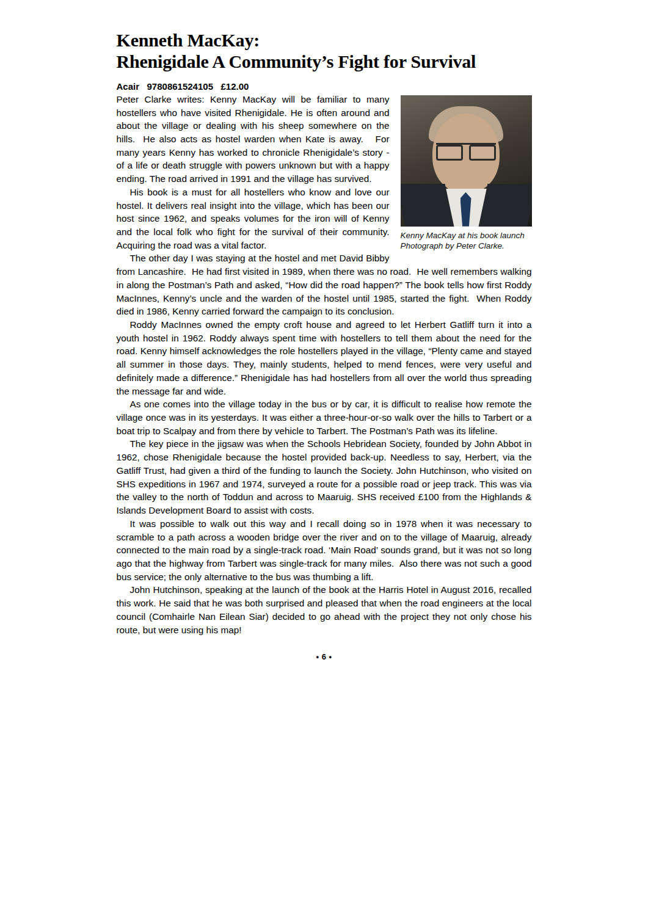Kenneth MacKay:
Rhenigidale A Community’s Fight for Survival
Acair 9780861524105 £12.00
Kenny MacKay at his book launch Photograph by Peter Clarke.
Peter Clarke writes: Kenny MacKay will be familiar to many hostellers who have visited Rhenigidale. He is often around and about the village or dealing with his sheep somewhere on the hills. He also acts as hostel warden when Kate is away. For many years Kenny has worked to chronicle Rhenigidale’s story - of a life or death struggle with powers unknown but with a happy ending. The road arrived in 1991 and the village has survived.
His book is a must for all hostellers who know and love our hostel. It delivers real insight into the village, which has been our host since 1962, and speaks volumes for the iron will of Kenny and the local folk who fight for the survival of their community. Acquiring the road was a vital factor.
The other day I was staying at the hostel and met David Bibby from Lancashire. He had first visited in 1989, when there was no road. He well remembers walking in along the Postman’s Path and asked, “How did the road happen?” The book tells how first Roddy MacInnes, Kenny’s uncle and the warden of the hostel until 1985, started the fight. When Roddy died in 1986, Kenny carried forward the campaign to its conclusion.
Roddy MacInnes owned the empty croft house and agreed to let Herbert Gatliff turn it into a youth hostel in 1962. Roddy always spent time with hostellers to tell them about the need for the road. Kenny himself acknowledges the role hostellers played in the village, “Plenty came and stayed all summer in those days. They, mainly students, helped to mend fences, were very useful and definitely made a difference.” Rhenigidale has had hostellers from all over the world thus spreading the message far and wide.
As one comes into the village today in the bus or by car, it is difficult to realise how remote the village once was in its yesterdays. It was either a three-hour-or-so walk over the hills to Tarbert or a boat trip to Scalpay and from there by vehicle to Tarbert. The Postman’s Path was its lifeline.
The key piece in the jigsaw was when the Schools Hebridean Society, founded by John Abbot in 1962, chose Rhenigidale because the hostel provided back-up. Needless to say, Herbert, via the Gatliff Trust, had given a third of the funding to launch the Society. John Hutchinson, who visited on SHS expeditions in 1967 and 1974, surveyed a route for a possible road or jeep track. This was via the valley to the north of Toddun and across to Maaruig. SHS received £100 from the Highlands & Islands Development Board to assist with costs.
It was possible to walk out this way and I recall doing so in 1978 when it was necessary to scramble to a path across a wooden bridge over the river and on to the village of Maaruig, already connected to the main road by a single-track road. ‘Main Road’ sounds grand, but it was not so long ago that the highway from Tarbert was single-track for many miles. Also there was not such a good bus service; the only alternative to the bus was thumbing a lift.
John Hutchinson, speaking at the launch of the book at the Harris Hotel in August 2016, recalled this work. He said that he was both surprised and pleased that when the road engineers at the local council (Comhairle Nan Eilean Siar) decided to go ahead with the project they not only chose his route, but were using his map!
• 6 •